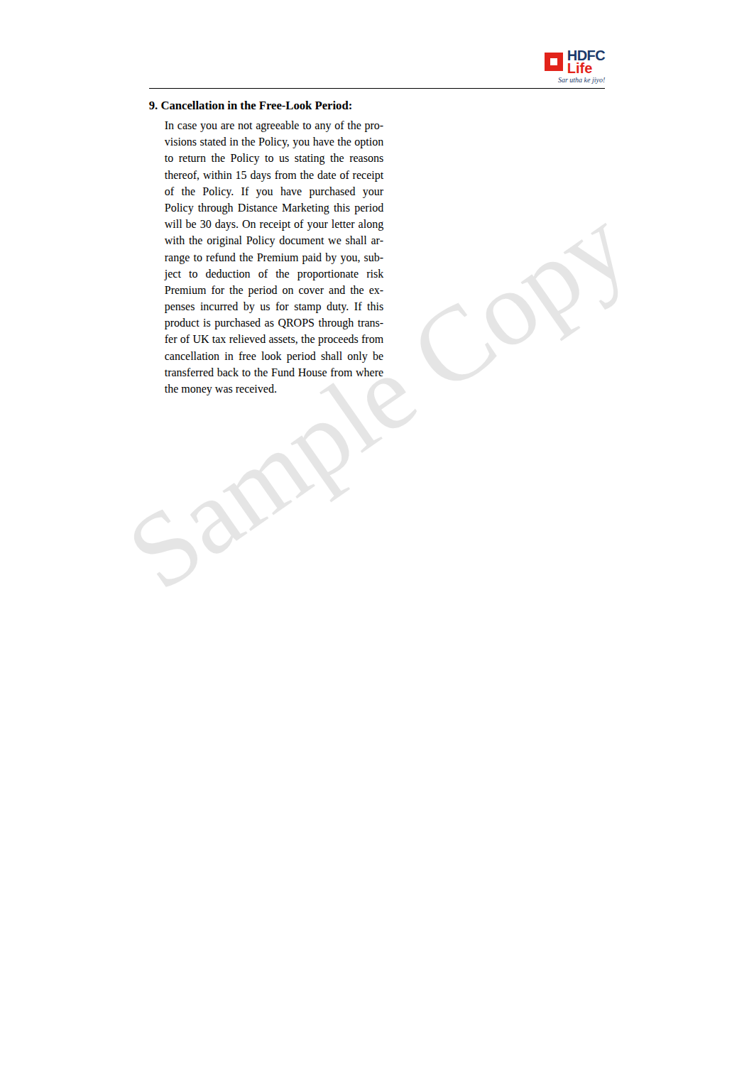Sample Copy
HDFC Life
Sar utha ke jiyo!
9. Cancellation in the Free-Look Period:
In case you are not agreeable to any of the provisions stated in the Policy, you have the option to return the Policy to us stating the reasons thereof, within 15 days from the date of receipt of the Policy. If you have purchased your Policy through Distance Marketing this period will be 30 days. On receipt of your letter along with the original Policy document we shall arrange to refund the Premium paid by you, subject to deduction of the proportionate risk Premium for the period on cover and the expenses incurred by us for stamp duty. If this product is purchased as QROPS through transfer of UK tax relieved assets, the proceeds from cancellation in free look period shall only be transferred back to the Fund House from where the money was received.